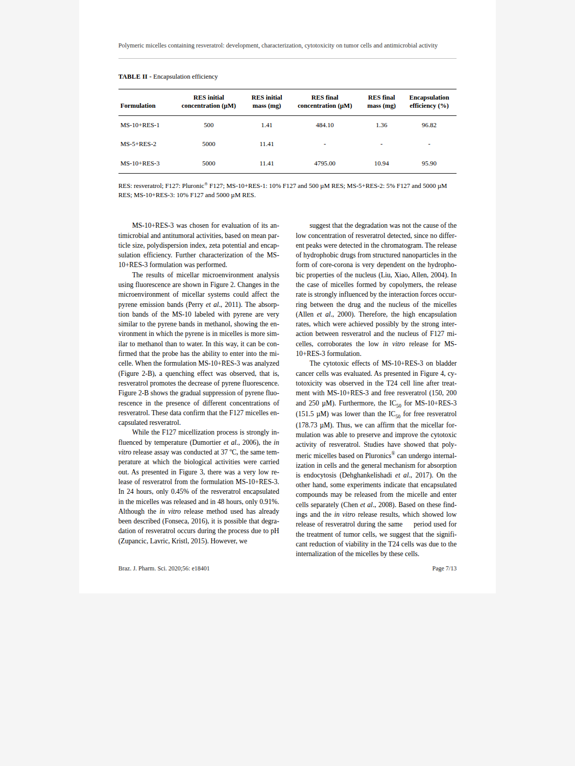Polymeric micelles containing resveratrol: development, characterization, cytotoxicity on tumor cells and antimicrobial activity
TABLE II - Encapsulation efficiency
| Formulation | RES initial concentration (µM) | RES initial mass (mg) | RES final concentration (µM) | RES final mass (mg) | Encapsulation efficiency (%) |
| --- | --- | --- | --- | --- | --- |
| MS-10+RES-1 | 500 | 1.41 | 484.10 | 1.36 | 96.82 |
| MS-5+RES-2 | 5000 | 11.41 | - | - | - |
| MS-10+RES-3 | 5000 | 11.41 | 4795.00 | 10.94 | 95.90 |
RES: resveratrol; F127: Pluronic® F127; MS-10+RES-1: 10% F127 and 500 µM RES; MS-5+RES-2: 5% F127 and 5000 µM RES; MS-10+RES-3: 10% F127 and 5000 µM RES.
MS-10+RES-3 was chosen for evaluation of its antimicrobial and antitumoral activities, based on mean particle size, polydispersion index, zeta potential and encapsulation efficiency. Further characterization of the MS-10+RES-3 formulation was performed.
The results of micellar microenvironment analysis using fluorescence are shown in Figure 2. Changes in the microenvironment of micellar systems could affect the pyrene emission bands (Perry et al., 2011). The absorption bands of the MS-10 labeled with pyrene are very similar to the pyrene bands in methanol, showing the environment in which the pyrene is in micelles is more similar to methanol than to water. In this way, it can be confirmed that the probe has the ability to enter into the micelle. When the formulation MS-10+RES-3 was analyzed (Figure 2-B), a quenching effect was observed, that is, resveratrol promotes the decrease of pyrene fluorescence. Figure 2-B shows the gradual suppression of pyrene fluorescence in the presence of different concentrations of resveratrol. These data confirm that the F127 micelles encapsulated resveratrol.
While the F127 micellization process is strongly influenced by temperature (Dumortier et al., 2006), the in vitro release assay was conducted at 37 ºC, the same temperature at which the biological activities were carried out. As presented in Figure 3, there was a very low release of resveratrol from the formulation MS-10+RES-3. In 24 hours, only 0.45% of the resveratrol encapsulated in the micelles was released and in 48 hours, only 0.91%. Although the in vitro release method used has already been described (Fonseca, 2016), it is possible that degradation of resveratrol occurs during the process due to pH (Zupancic, Lavric, Kristl, 2015). However, we
suggest that the degradation was not the cause of the low concentration of resveratrol detected, since no different peaks were detected in the chromatogram. The release of hydrophobic drugs from structured nanoparticles in the form of core-corona is very dependent on the hydrophobic properties of the nucleus (Liu, Xiao, Allen, 2004). In the case of micelles formed by copolymers, the release rate is strongly influenced by the interaction forces occurring between the drug and the nucleus of the micelles (Allen et al., 2000). Therefore, the high encapsulation rates, which were achieved possibly by the strong interaction between resveratrol and the nucleus of F127 micelles, corroborates the low in vitro release for MS-10+RES-3 formulation.
The cytotoxic effects of MS-10+RES-3 on bladder cancer cells was evaluated. As presented in Figure 4, cytotoxicity was observed in the T24 cell line after treatment with MS-10+RES-3 and free resveratrol (150, 200 and 250 µM). Furthermore, the IC50 for MS-10+RES-3 (151.5 µM) was lower than the IC50 for free resveratrol (178.73 µM). Thus, we can affirm that the micellar formulation was able to preserve and improve the cytotoxic activity of resveratrol. Studies have showed that polymeric micelles based on Pluronics® can undergo internalization in cells and the general mechanism for absorption is endocytosis (Dehghankelishadi et al., 2017). On the other hand, some experiments indicate that encapsulated compounds may be released from the micelle and enter cells separately (Chen et al., 2008). Based on these findings and the in vitro release results, which showed low release of resveratrol during the same period used for the treatment of tumor cells, we suggest that the significant reduction of viability in the T24 cells was due to the internalization of the micelles by these cells.
Braz. J. Pharm. Sci. 2020;56: e18401 Page 7/13